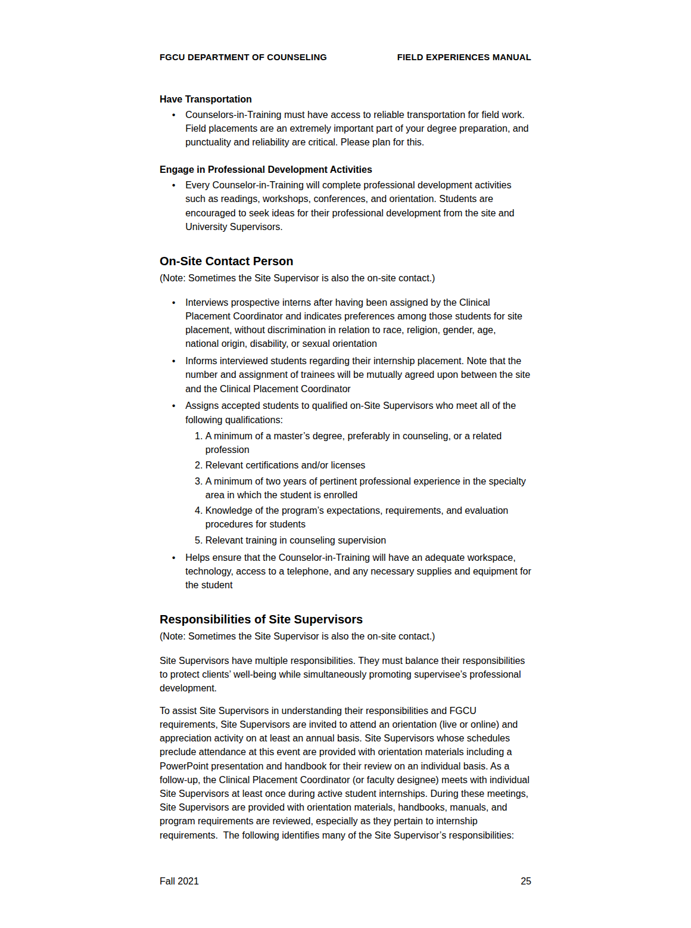FGCU DEPARTMENT OF COUNSELING FIELD EXPERIENCES MANUAL
Have Transportation
Counselors-in-Training must have access to reliable transportation for field work. Field placements are an extremely important part of your degree preparation, and punctuality and reliability are critical. Please plan for this.
Engage in Professional Development Activities
Every Counselor-in-Training will complete professional development activities such as readings, workshops, conferences, and orientation. Students are encouraged to seek ideas for their professional development from the site and University Supervisors.
On-Site Contact Person
(Note: Sometimes the Site Supervisor is also the on-site contact.)
Interviews prospective interns after having been assigned by the Clinical Placement Coordinator and indicates preferences among those students for site placement, without discrimination in relation to race, religion, gender, age, national origin, disability, or sexual orientation
Informs interviewed students regarding their internship placement. Note that the number and assignment of trainees will be mutually agreed upon between the site and the Clinical Placement Coordinator
Assigns accepted students to qualified on-Site Supervisors who meet all of the following qualifications:
A minimum of a master’s degree, preferably in counseling, or a related profession
Relevant certifications and/or licenses
A minimum of two years of pertinent professional experience in the specialty area in which the student is enrolled
Knowledge of the program’s expectations, requirements, and evaluation procedures for students
Relevant training in counseling supervision
Helps ensure that the Counselor-in-Training will have an adequate workspace, technology, access to a telephone, and any necessary supplies and equipment for the student
Responsibilities of Site Supervisors
(Note: Sometimes the Site Supervisor is also the on-site contact.)
Site Supervisors have multiple responsibilities. They must balance their responsibilities to protect clients’ well-being while simultaneously promoting supervisee’s professional development.
To assist Site Supervisors in understanding their responsibilities and FGCU requirements, Site Supervisors are invited to attend an orientation (live or online) and appreciation activity on at least an annual basis. Site Supervisors whose schedules preclude attendance at this event are provided with orientation materials including a PowerPoint presentation and handbook for their review on an individual basis. As a follow-up, the Clinical Placement Coordinator (or faculty designee) meets with individual Site Supervisors at least once during active student internships. During these meetings, Site Supervisors are provided with orientation materials, handbooks, manuals, and program requirements are reviewed, especially as they pertain to internship requirements. The following identifies many of the Site Supervisor’s responsibilities:
Fall 2021 25